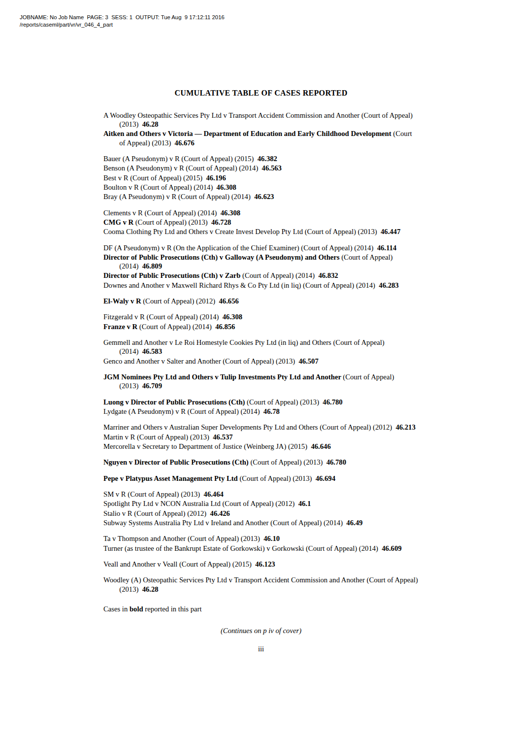JOBNAME: No Job Name PAGE: 3 SESS: 1 OUTPUT: Tue Aug 9 17:12:11 2016
/reports/caseml/part/vr/vr_046_4_part
CUMULATIVE TABLE OF CASES REPORTED
A Woodley Osteopathic Services Pty Ltd v Transport Accident Commission and Another (Court of Appeal) (2013) 46.28
Aitken and Others v Victoria — Department of Education and Early Childhood Development (Court of Appeal) (2013) 46.676
Bauer (A Pseudonym) v R (Court of Appeal) (2015) 46.382
Benson (A Pseudonym) v R (Court of Appeal) (2014) 46.563
Best v R (Court of Appeal) (2015) 46.196
Boulton v R (Court of Appeal) (2014) 46.308
Bray (A Pseudonym) v R (Court of Appeal) (2014) 46.623
Clements v R (Court of Appeal) (2014) 46.308
CMG v R (Court of Appeal) (2013) 46.728
Cooma Clothing Pty Ltd and Others v Create Invest Develop Pty Ltd (Court of Appeal) (2013) 46.447
DF (A Pseudonym) v R (On the Application of the Chief Examiner) (Court of Appeal) (2014) 46.114
Director of Public Prosecutions (Cth) v Galloway (A Pseudonym) and Others (Court of Appeal) (2014) 46.809
Director of Public Prosecutions (Cth) v Zarb (Court of Appeal) (2014) 46.832
Downes and Another v Maxwell Richard Rhys & Co Pty Ltd (in liq) (Court of Appeal) (2014) 46.283
El-Waly v R (Court of Appeal) (2012) 46.656
Fitzgerald v R (Court of Appeal) (2014) 46.308
Franze v R (Court of Appeal) (2014) 46.856
Gemmell and Another v Le Roi Homestyle Cookies Pty Ltd (in liq) and Others (Court of Appeal) (2014) 46.583
Genco and Another v Salter and Another (Court of Appeal) (2013) 46.507
JGM Nominees Pty Ltd and Others v Tulip Investments Pty Ltd and Another (Court of Appeal) (2013) 46.709
Luong v Director of Public Prosecutions (Cth) (Court of Appeal) (2013) 46.780
Lydgate (A Pseudonym) v R (Court of Appeal) (2014) 46.78
Marriner and Others v Australian Super Developments Pty Ltd and Others (Court of Appeal) (2012) 46.213
Martin v R (Court of Appeal) (2013) 46.537
Mercorella v Secretary to Department of Justice (Weinberg JA) (2015) 46.646
Nguyen v Director of Public Prosecutions (Cth) (Court of Appeal) (2013) 46.780
Pepe v Platypus Asset Management Pty Ltd (Court of Appeal) (2013) 46.694
SM v R (Court of Appeal) (2013) 46.464
Spotlight Pty Ltd v NCON Australia Ltd (Court of Appeal) (2012) 46.1
Stalio v R (Court of Appeal) (2012) 46.426
Subway Systems Australia Pty Ltd v Ireland and Another (Court of Appeal) (2014) 46.49
Ta v Thompson and Another (Court of Appeal) (2013) 46.10
Turner (as trustee of the Bankrupt Estate of Gorkowski) v Gorkowski (Court of Appeal) (2014) 46.609
Veall and Another v Veall (Court of Appeal) (2015) 46.123
Woodley (A) Osteopathic Services Pty Ltd v Transport Accident Commission and Another (Court of Appeal) (2013) 46.28
Cases in bold reported in this part
(Continues on p iv of cover)
iii